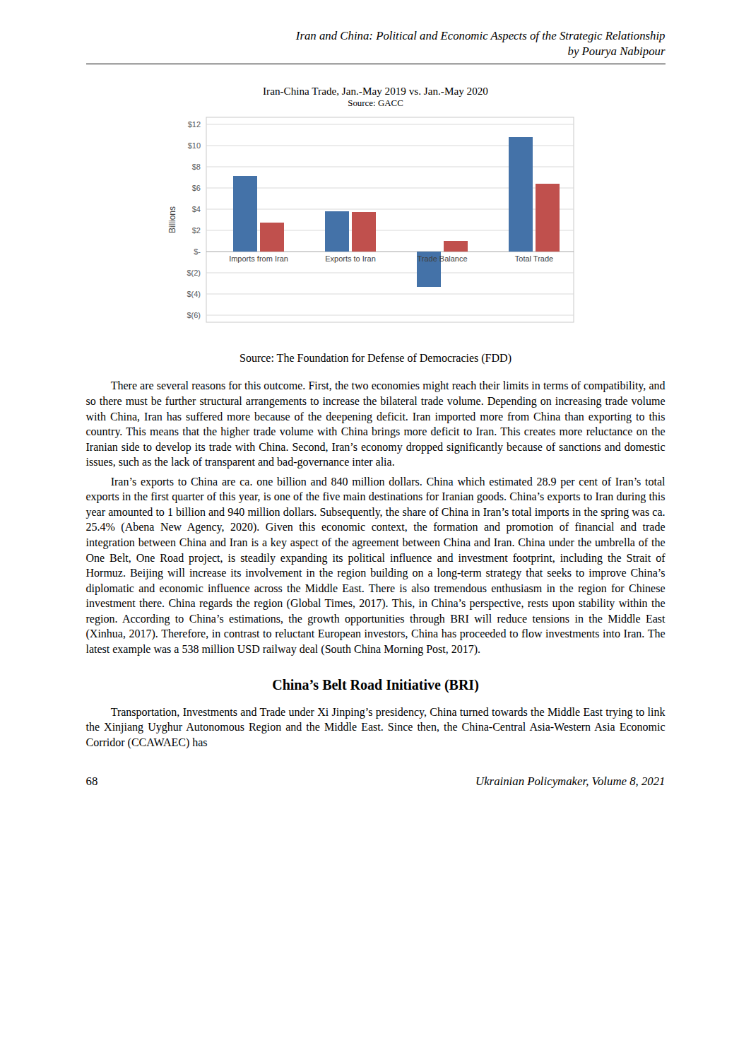Iran and China: Political and Economic Aspects of the Strategic Relationship by Pourya Nabipour
Iran-China Trade, Jan.-May 2019 vs. Jan.-May 2020 Source: GACC
$12 $10 $8 $6 $4 $2 $- $(2) $(4) $(6) Billions Imports from Iran Exports to Iran Trade Balance Total Trade
Source: The Foundation for Defense of Democracies (FDD)
There are several reasons for this outcome. First, the two economies might reach their limits in terms of compatibility, and so there must be further structural arrangements to increase the bilateral trade volume. Depending on increasing trade volume with China, Iran has suffered more because of the deepening deficit. Iran imported more from China than exporting to this country. This means that the higher trade volume with China brings more deficit to Iran. This creates more reluctance on the Iranian side to develop its trade with China. Second, Iran’s economy dropped significantly because of sanctions and domestic issues, such as the lack of transparent and bad-governance inter alia.
Iran’s exports to China are ca. one billion and 840 million dollars. China which estimated 28.9 per cent of Iran’s total exports in the first quarter of this year, is one of the five main destinations for Iranian goods. China’s exports to Iran during this year amounted to 1 billion and 940 million dollars. Subsequently, the share of China in Iran’s total imports in the spring was ca. 25.4% (Abena New Agency, 2020). Given this economic context, the formation and promotion of financial and trade integration between China and Iran is a key aspect of the agreement between China and Iran. China under the umbrella of the One Belt, One Road project, is steadily expanding its political influence and investment footprint, including the Strait of Hormuz. Beijing will increase its involvement in the region building on a long-term strategy that seeks to improve China’s diplomatic and economic influence across the Middle East. There is also tremendous enthusiasm in the region for Chinese investment there. China regards the region (Global Times, 2017). This, in China’s perspective, rests upon stability within the region. According to China’s estimations, the growth opportunities through BRI will reduce tensions in the Middle East (Xinhua, 2017). Therefore, in contrast to reluctant European investors, China has proceeded to flow investments into Iran. The latest example was a 538 million USD railway deal (South China Morning Post, 2017).
China’s Belt Road Initiative (BRI)
Transportation, Investments and Trade under Xi Jinping’s presidency, China turned towards the Middle East trying to link the Xinjiang Uyghur Autonomous Region and the Middle East. Since then, the China-Central Asia-Western Asia Economic Corridor (CCAWAEC) has
68 Ukrainian Policymaker, Volume 8, 2021